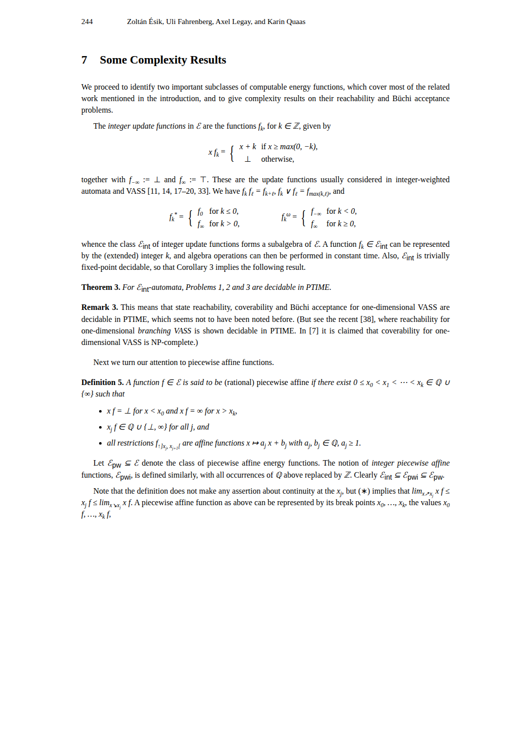244 Zoltán Ésik, Uli Fahrenberg, Axel Legay, and Karin Quaas
7 Some Complexity Results
We proceed to identify two important subclasses of computable energy functions, which cover most of the related work mentioned in the introduction, and to give complexity results on their reachability and Büchi acceptance problems.
The integer update functions in ℰ are the functions fk, for k ∈ ℤ, given by
x fk = {
| x + k | if x ≥ max(0, −k) , |
| ⊥ | otherwise, |
together with f−∞ := ⊥ and f∞ := ⊤. These are the update functions usually considered in integer-weighted automata and VASS [11, 14, 17–20, 33]. We have fk fℓ = fk+ℓ, fk ∨ fℓ = fmax(k,ℓ), and
fk* = {
| f 0 | for k ≤ 0 , |
| f ∞ | for k > 0 , |
fkω = {
| f −∞ | for k < 0 , |
| f ∞ | for k ≥ 0 , |
whence the class ℰint of integer update functions forms a subalgebra of ℰ. A function fk ∈ ℰint can be represented by the (extended) integer k, and algebra operations can then be performed in constant time. Also, ℰint is trivially fixed-point decidable, so that Corollary 3 implies the following result.
Theorem 3. For ℰint-automata, Problems 1, 2 and 3 are decidable in PTIME.
Remark 3. This means that state reachability, coverability and Büchi acceptance for one-dimensional VASS are decidable in PTIME, which seems not to have been noted before. (But see the recent [38], where reachability for one-dimensional branching VASS is shown decidable in PTIME. In [7] it is claimed that coverability for one-dimensional VASS is NP-complete.)
Next we turn our attention to piecewise affine functions.
Definition 5. A function f ∈ ℰ is said to be (rational) piecewise affine if there exist 0 ≤ x0 < x1 < ⋯ < xk ∈ ℚ ∪ {∞} such that
x f = ⊥ for x < x0 and x f = ∞ for x > xk,
xj f ∈ ℚ ∪ {⊥, ∞} for all j, and
all restrictions f↑]xj, xj+1[ are affine functions x ↦ aj x + bj with aj, bj ∈ ℚ, aj ≥ 1.
Let ℰpw ⊆ ℰ denote the class of piecewise affine energy functions. The notion of integer piecewise affine functions, ℰpwi, is defined similarly, with all occurrences of ℚ above replaced by ℤ. Clearly ℰint ⊆ ℰpwi ⊆ ℰpw.
Note that the definition does not make any assertion about continuity at the xj, but (∗) implies that limx↗xj x f ≤ xj f ≤ limx↘xj x f. A piecewise affine function as above can be represented by its break points x0, …, xk, the values x0 f, …, xk f,